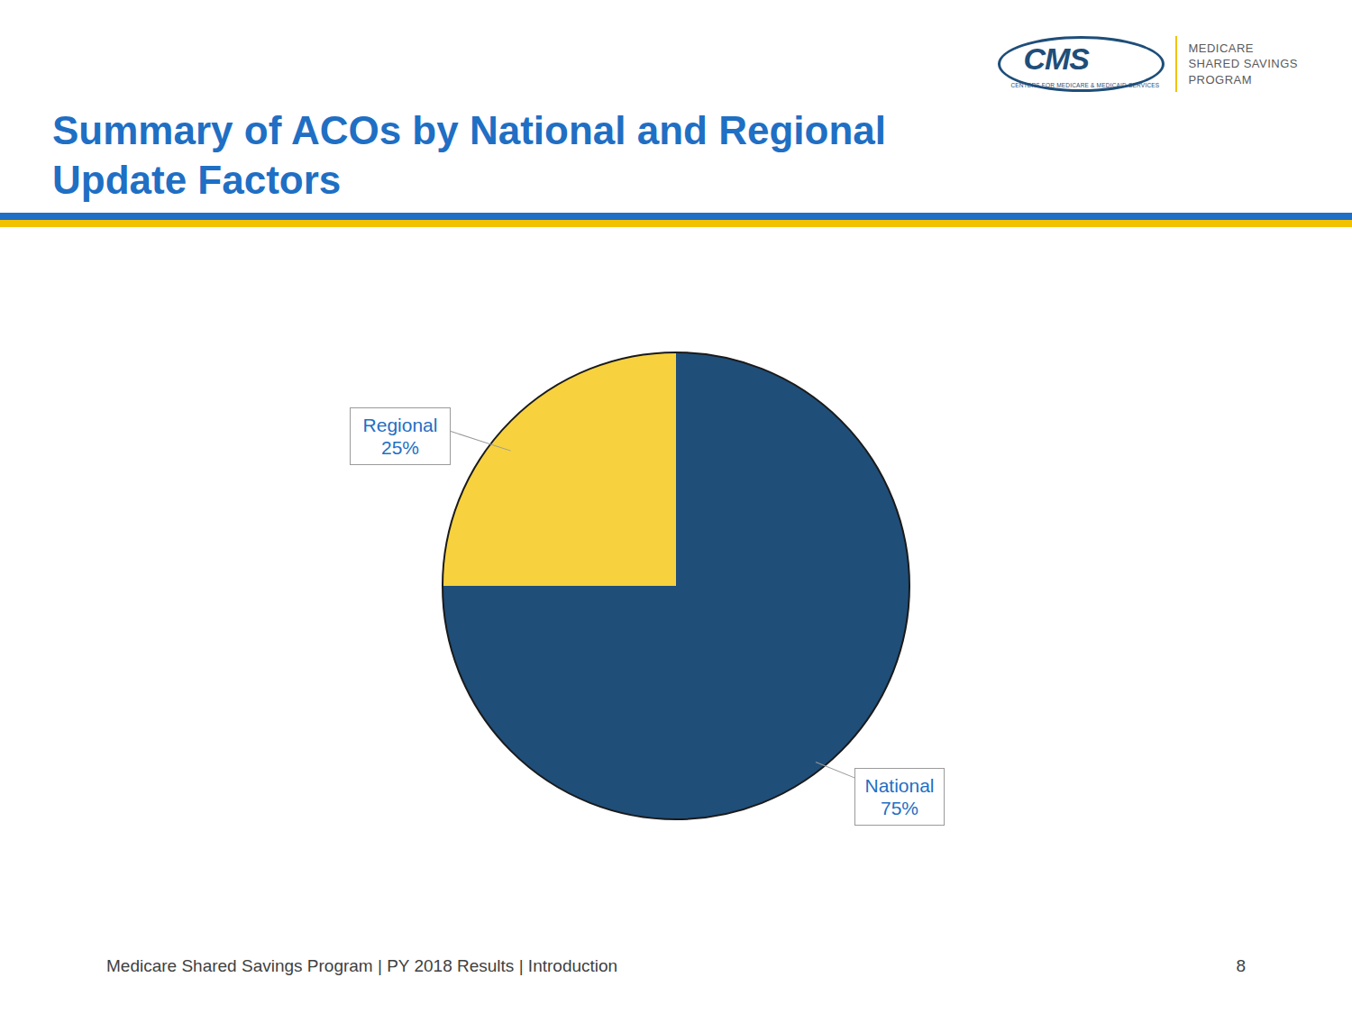Summary of ACOs by National and Regional Update Factors
CMS
CENTERS FOR MEDICARE & MEDICAID SERVICES
MEDICARE
SHARED SAVINGS
PROGRAM
Regional
25%
National
75%
Medicare Shared Savings Program | PY 2018 Results | Introduction
8